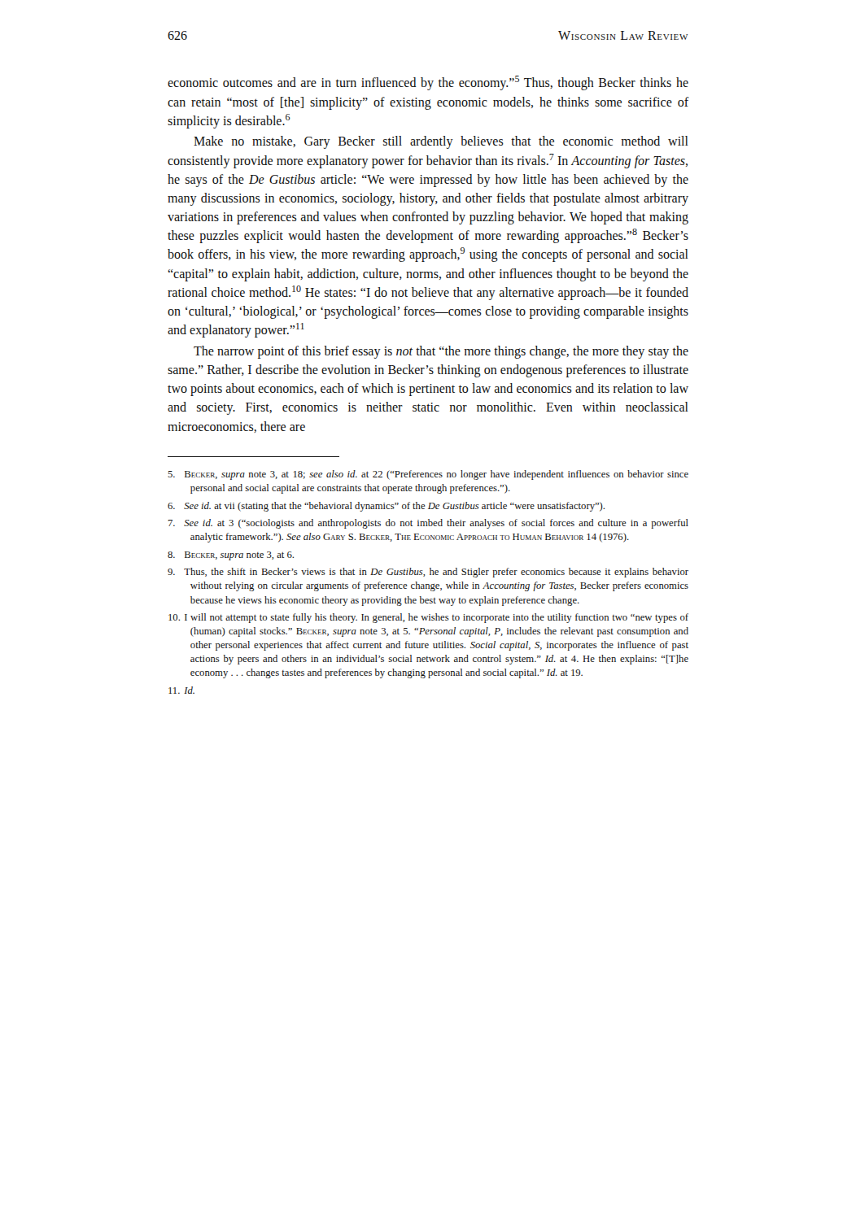626 Wisconsin Law Review
economic outcomes and are in turn influenced by the economy.”5 Thus, though Becker thinks he can retain “most of [the] simplicity” of existing economic models, he thinks some sacrifice of simplicity is desirable.6
Make no mistake, Gary Becker still ardently believes that the economic method will consistently provide more explanatory power for behavior than its rivals.7 In Accounting for Tastes, he says of the De Gustibus article: “We were impressed by how little has been achieved by the many discussions in economics, sociology, history, and other fields that postulate almost arbitrary variations in preferences and values when confronted by puzzling behavior. We hoped that making these puzzles explicit would hasten the development of more rewarding approaches.”8 Becker’s book offers, in his view, the more rewarding approach,9 using the concepts of personal and social “capital” to explain habit, addiction, culture, norms, and other influences thought to be beyond the rational choice method.10 He states: “I do not believe that any alternative approach—be it founded on ‘cultural,’ ‘biological,’ or ‘psychological’ forces—comes close to providing comparable insights and explanatory power.”11
The narrow point of this brief essay is not that “the more things change, the more they stay the same.” Rather, I describe the evolution in Becker’s thinking on endogenous preferences to illustrate two points about economics, each of which is pertinent to law and economics and its relation to law and society. First, economics is neither static nor monolithic. Even within neoclassical microeconomics, there are
5. Becker, supra note 3, at 18; see also id. at 22 (“Preferences no longer have independent influences on behavior since personal and social capital are constraints that operate through preferences.”).
6. See id. at vii (stating that the “behavioral dynamics” of the De Gustibus article “were unsatisfactory”).
7. See id. at 3 (“sociologists and anthropologists do not imbed their analyses of social forces and culture in a powerful analytic framework.”). See also Gary S. Becker, The Economic Approach to Human Behavior 14 (1976).
8. Becker, supra note 3, at 6.
9. Thus, the shift in Becker’s views is that in De Gustibus, he and Stigler prefer economics because it explains behavior without relying on circular arguments of preference change, while in Accounting for Tastes, Becker prefers economics because he views his economic theory as providing the best way to explain preference change.
10. I will not attempt to state fully his theory. In general, he wishes to incorporate into the utility function two “new types of (human) capital stocks.” Becker, supra note 3, at 5. “Personal capital, P, includes the relevant past consumption and other personal experiences that affect current and future utilities. Social capital, S, incorporates the influence of past actions by peers and others in an individual’s social network and control system.” Id. at 4. He then explains: “[T]he economy . . . changes tastes and preferences by changing personal and social capital.” Id. at 19.
11. Id.